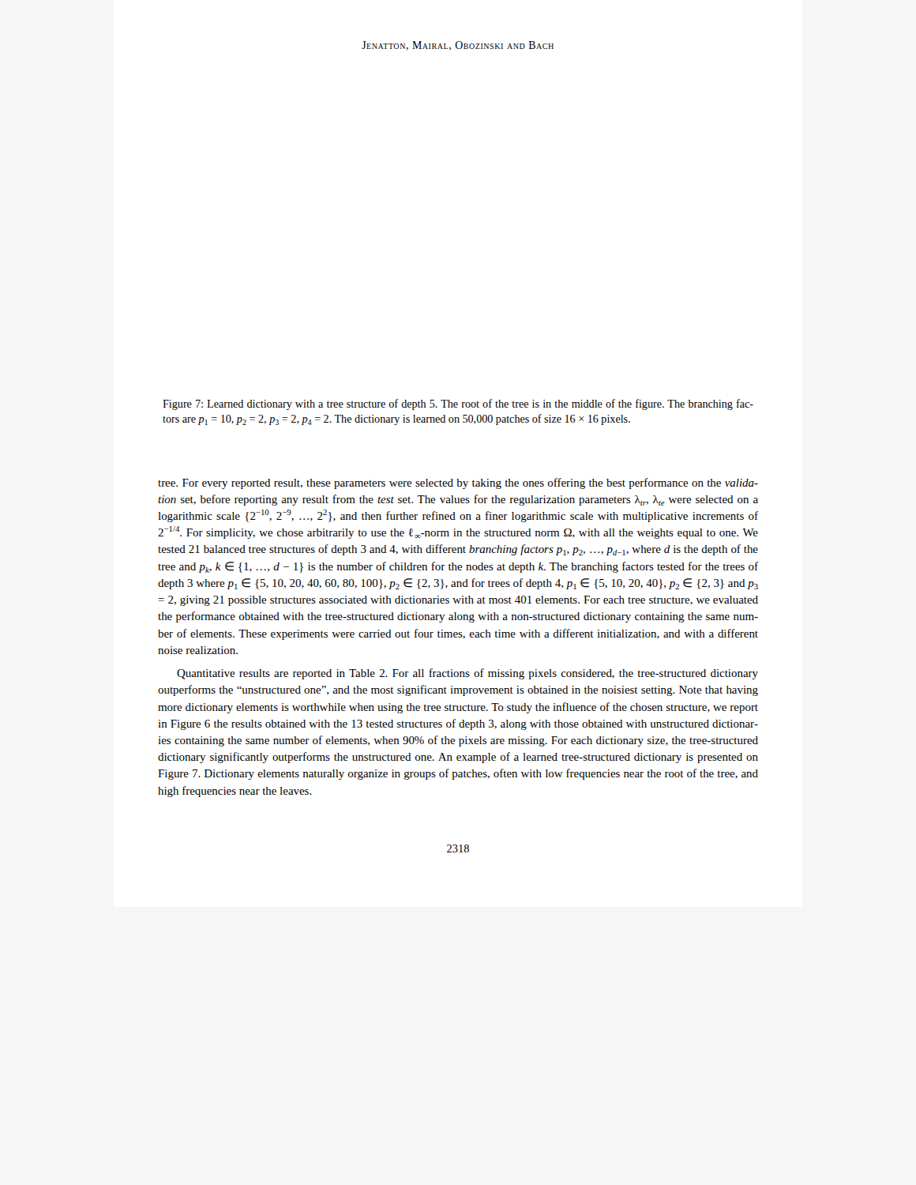Jenatton, Mairal, Obozinski and Bach
Figure 7: Learned dictionary with a tree structure of depth 5. The root of the tree is in the middle of the figure. The branching factors are p1 = 10, p2 = 2, p3 = 2, p4 = 2. The dictionary is learned on 50,000 patches of size 16 × 16 pixels.
tree. For every reported result, these parameters were selected by taking the ones offering the best performance on the validation set, before reporting any result from the test set. The values for the regularization parameters λtr, λte were selected on a logarithmic scale {2−10, 2−9, …, 22}, and then further refined on a finer logarithmic scale with multiplicative increments of 2−1/4. For simplicity, we chose arbitrarily to use the ℓ∞-norm in the structured norm Ω, with all the weights equal to one. We tested 21 balanced tree structures of depth 3 and 4, with different branching factors p1, p2, …, pd−1, where d is the depth of the tree and pk, k ∈ {1, …, d − 1} is the number of children for the nodes at depth k. The branching factors tested for the trees of depth 3 where p1 ∈ {5, 10, 20, 40, 60, 80, 100}, p2 ∈ {2, 3}, and for trees of depth 4, p1 ∈ {5, 10, 20, 40}, p2 ∈ {2, 3} and p3 = 2, giving 21 possible structures associated with dictionaries with at most 401 elements. For each tree structure, we evaluated the performance obtained with the tree-structured dictionary along with a non-structured dictionary containing the same number of elements. These experiments were carried out four times, each time with a different initialization, and with a different noise realization.
Quantitative results are reported in Table 2. For all fractions of missing pixels considered, the tree-structured dictionary outperforms the “unstructured one”, and the most significant improvement is obtained in the noisiest setting. Note that having more dictionary elements is worthwhile when using the tree structure. To study the influence of the chosen structure, we report in Figure 6 the results obtained with the 13 tested structures of depth 3, along with those obtained with unstructured dictionaries containing the same number of elements, when 90% of the pixels are missing. For each dictionary size, the tree-structured dictionary significantly outperforms the unstructured one. An example of a learned tree-structured dictionary is presented on Figure 7. Dictionary elements naturally organize in groups of patches, often with low frequencies near the root of the tree, and high frequencies near the leaves.
2318